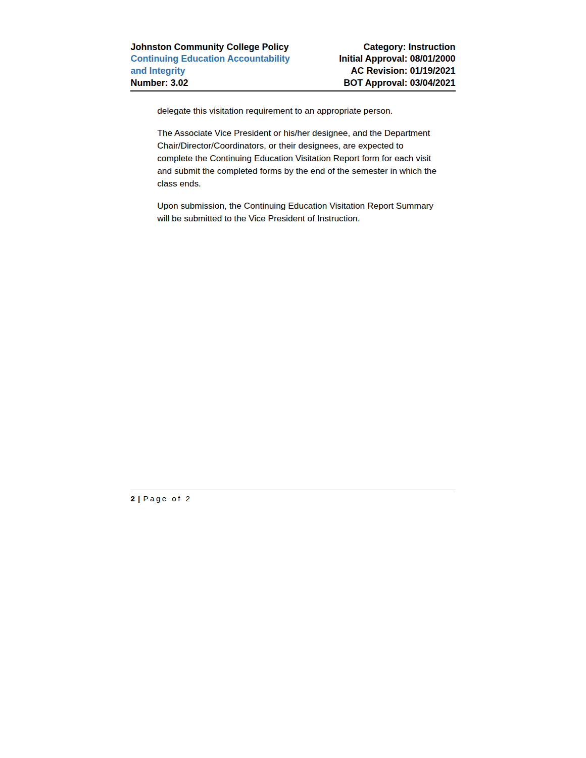Johnston Community College Policy
Continuing Education Accountability
and Integrity
Number: 3.02
Category: Instruction
Initial Approval: 08/01/2000
AC Revision: 01/19/2021
BOT Approval: 03/04/2021
delegate this visitation requirement to an appropriate person.
The Associate Vice President or his/her designee, and the Department Chair/Director/Coordinators, or their designees, are expected to complete the Continuing Education Visitation Report form for each visit and submit the completed forms by the end of the semester in which the class ends.
Upon submission, the Continuing Education Visitation Report Summary will be submitted to the Vice President of Instruction.
2 | Page of 2